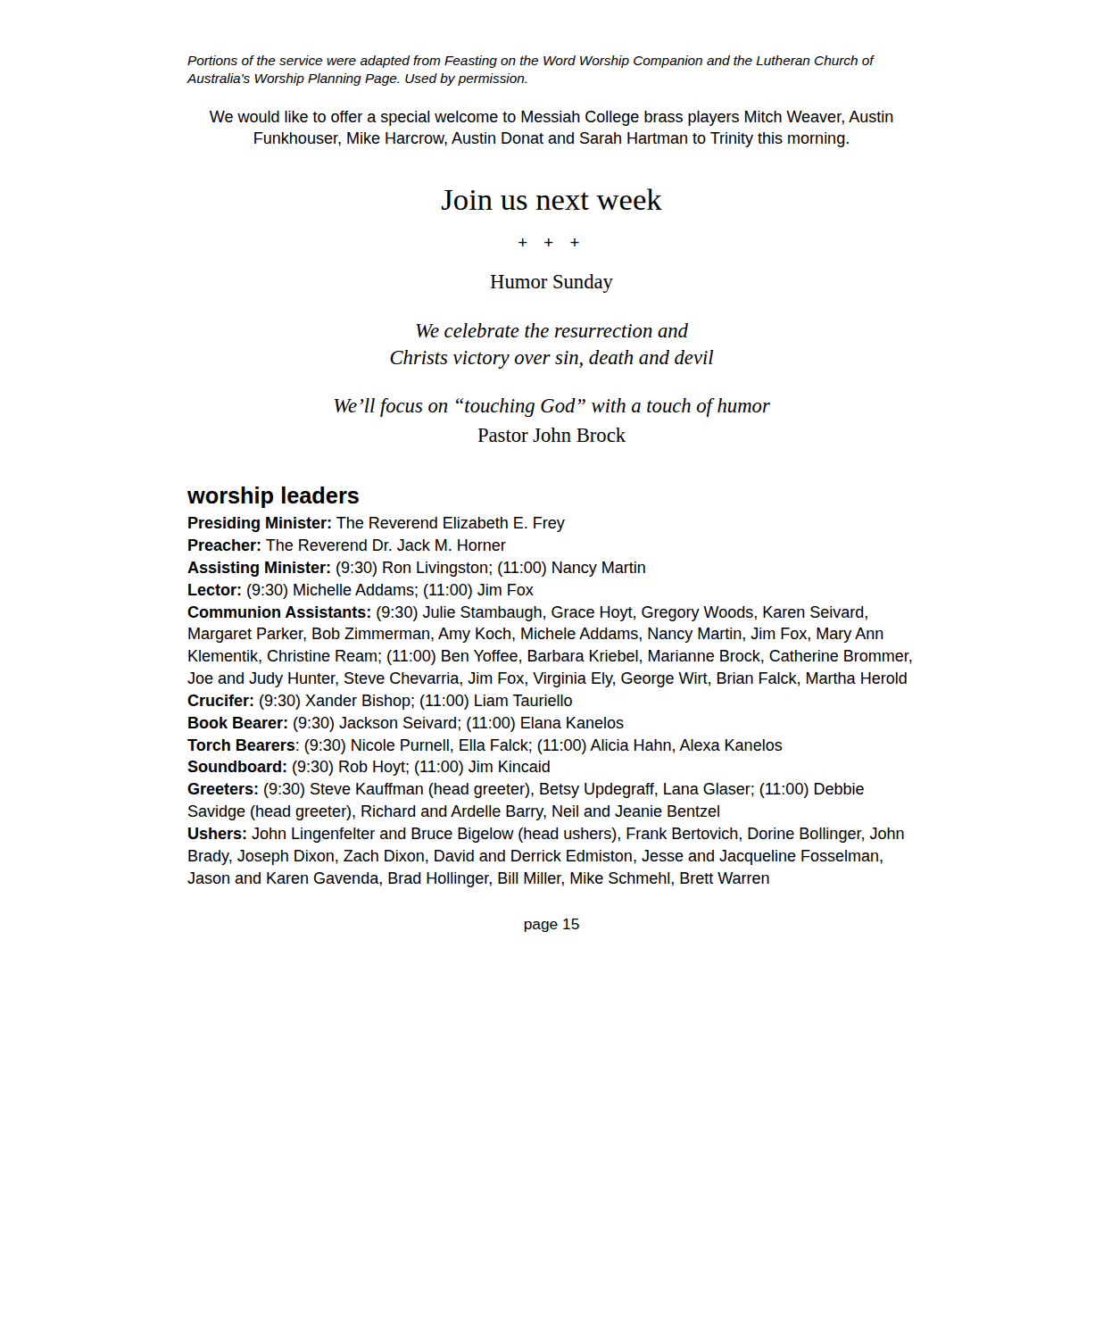Portions of the service were adapted from Feasting on the Word Worship Companion and the Lutheran Church of Australia's Worship Planning Page. Used by permission.
We would like to offer a special welcome to Messiah College brass players Mitch Weaver, Austin Funkhouser, Mike Harcrow, Austin Donat and Sarah Hartman to Trinity this morning.
Join us next week
+ + +
Humor Sunday
We celebrate the resurrection and
Christs victory over sin, death and devil
We’ll focus on “touching God” with a touch of humor
Pastor John Brock
worship leaders
Presiding Minister: The Reverend Elizabeth E. Frey
Preacher: The Reverend Dr. Jack M. Horner
Assisting Minister: (9:30) Ron Livingston; (11:00) Nancy Martin
Lector: (9:30) Michelle Addams; (11:00) Jim Fox
Communion Assistants: (9:30) Julie Stambaugh, Grace Hoyt, Gregory Woods, Karen Seivard, Margaret Parker, Bob Zimmerman, Amy Koch, Michele Addams, Nancy Martin, Jim Fox, Mary Ann Klementik, Christine Ream; (11:00) Ben Yoffee, Barbara Kriebel, Marianne Brock, Catherine Brommer, Joe and Judy Hunter, Steve Chevarria, Jim Fox, Virginia Ely, George Wirt, Brian Falck, Martha Herold
Crucifer: (9:30) Xander Bishop; (11:00) Liam Tauriello
Book Bearer: (9:30) Jackson Seivard; (11:00) Elana Kanelos
Torch Bearers: (9:30) Nicole Purnell, Ella Falck; (11:00) Alicia Hahn, Alexa Kanelos
Soundboard: (9:30) Rob Hoyt; (11:00) Jim Kincaid
Greeters: (9:30) Steve Kauffman (head greeter), Betsy Updegraff, Lana Glaser; (11:00) Debbie Savidge (head greeter), Richard and Ardelle Barry, Neil and Jeanie Bentzel
Ushers: John Lingenfelter and Bruce Bigelow (head ushers), Frank Bertovich, Dorine Bollinger, John Brady, Joseph Dixon, Zach Dixon, David and Derrick Edmiston, Jesse and Jacqueline Fosselman, Jason and Karen Gavenda, Brad Hollinger, Bill Miller, Mike Schmehl, Brett Warren
page 15